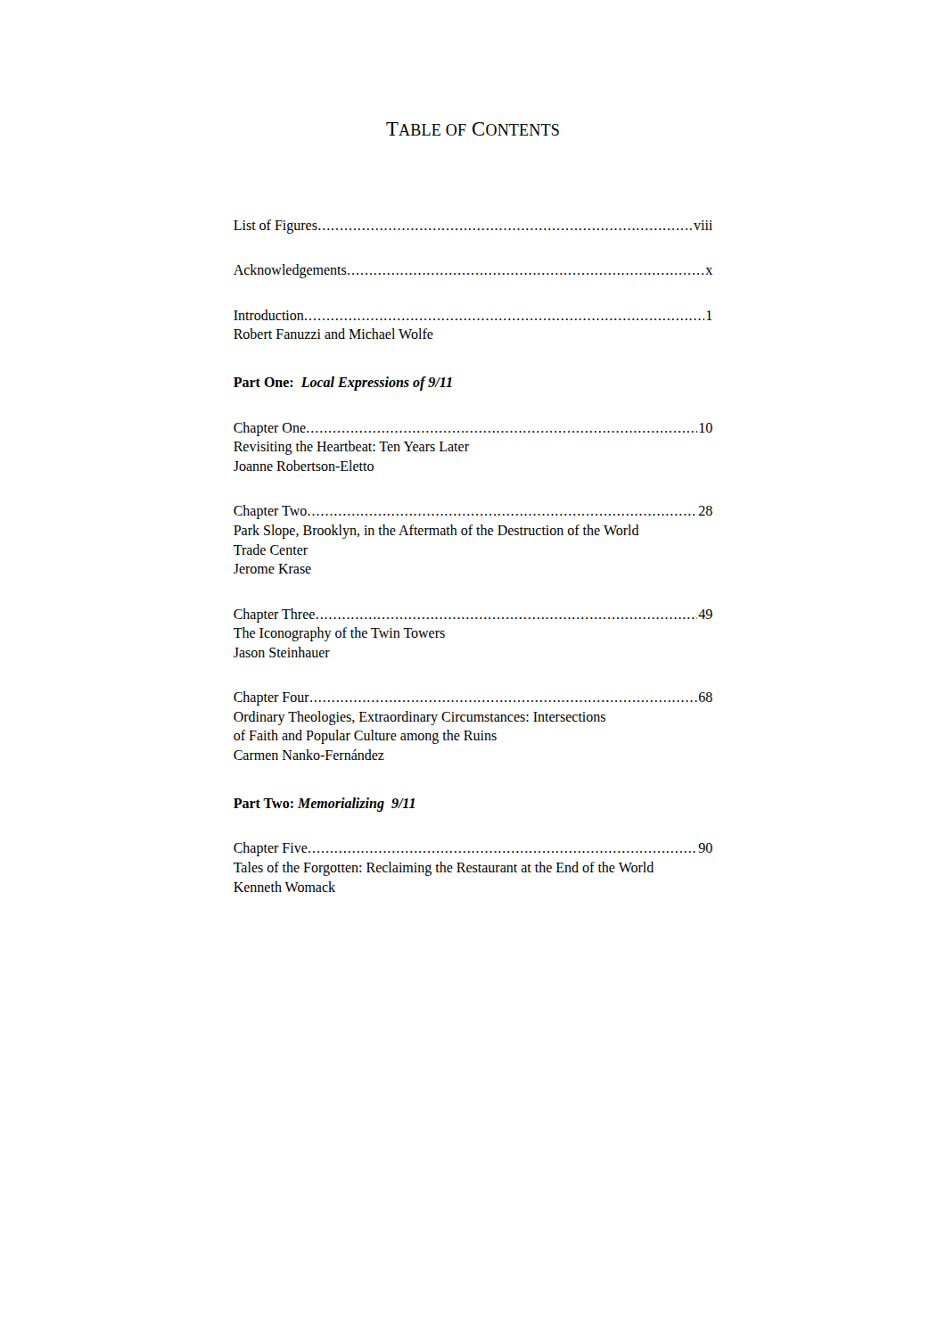TABLE OF CONTENTS
List of Figures ............................................................................................ viii
Acknowledgements .................................................................................. x
Introduction .............................................................................................. 1
Robert Fanuzzi and Michael Wolfe
Part One: Local Expressions of 9/11
Chapter One .............................................................................................. 10
Revisiting the Heartbeat: Ten Years Later Joanne Robertson-Eletto
Chapter Two ............................................................................................. 28
Park Slope, Brooklyn, in the Aftermath of the Destruction of the World Trade Center Jerome Krase
Chapter Three ........................................................................................... 49
The Iconography of the Twin Towers Jason Steinhauer
Chapter Four ............................................................................................. 68
Ordinary Theologies, Extraordinary Circumstances: Intersections of Faith and Popular Culture among the Ruins Carmen Nanko-Fernández
Part Two: Memorializing 9/11
Chapter Five ............................................................................................. 90
Tales of the Forgotten: Reclaiming the Restaurant at the End of the World Kenneth Womack